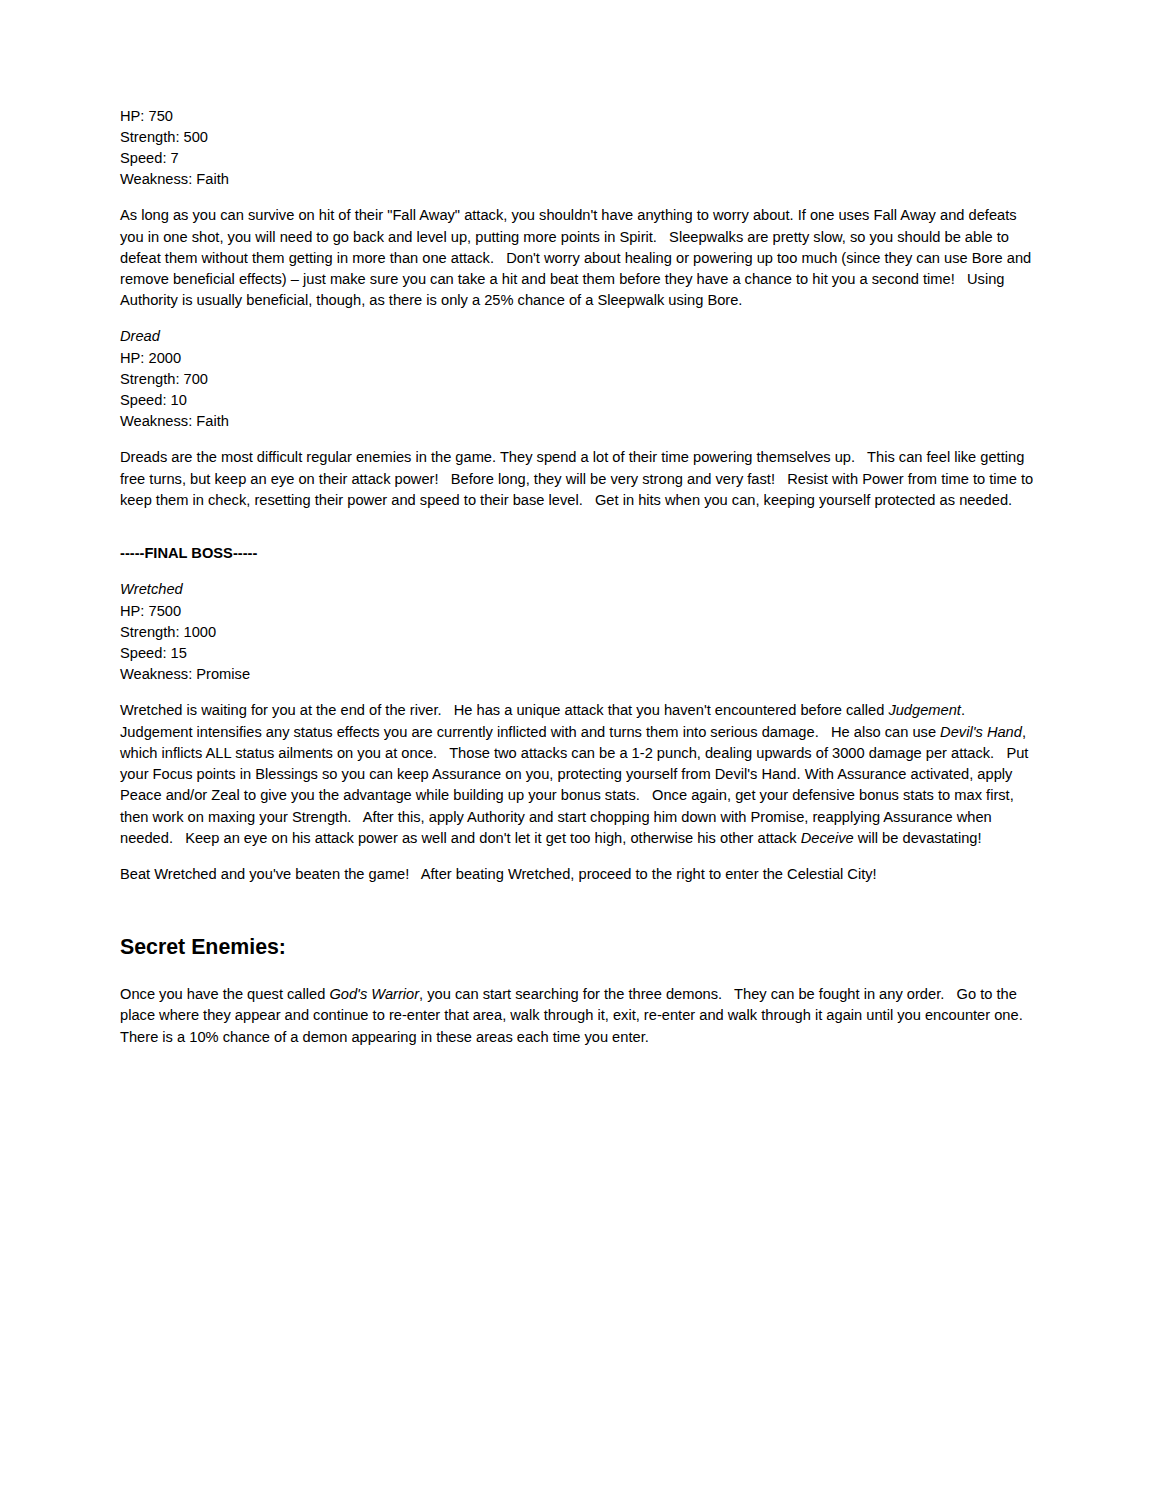HP: 750
Strength: 500
Speed: 7
Weakness: Faith
As long as you can survive on hit of their "Fall Away" attack, you shouldn't have anything to worry about. If one uses Fall Away and defeats you in one shot, you will need to go back and level up, putting more points in Spirit. Sleepwalks are pretty slow, so you should be able to defeat them without them getting in more than one attack. Don't worry about healing or powering up too much (since they can use Bore and remove beneficial effects) – just make sure you can take a hit and beat them before they have a chance to hit you a second time! Using Authority is usually beneficial, though, as there is only a 25% chance of a Sleepwalk using Bore.
Dread
HP: 2000
Strength: 700
Speed: 10
Weakness: Faith
Dreads are the most difficult regular enemies in the game. They spend a lot of their time powering themselves up. This can feel like getting free turns, but keep an eye on their attack power! Before long, they will be very strong and very fast! Resist with Power from time to time to keep them in check, resetting their power and speed to their base level. Get in hits when you can, keeping yourself protected as needed.
-----FINAL BOSS-----
Wretched
HP: 7500
Strength: 1000
Speed: 15
Weakness: Promise
Wretched is waiting for you at the end of the river. He has a unique attack that you haven't encountered before called Judgement. Judgement intensifies any status effects you are currently inflicted with and turns them into serious damage. He also can use Devil's Hand, which inflicts ALL status ailments on you at once. Those two attacks can be a 1-2 punch, dealing upwards of 3000 damage per attack. Put your Focus points in Blessings so you can keep Assurance on you, protecting yourself from Devil's Hand. With Assurance activated, apply Peace and/or Zeal to give you the advantage while building up your bonus stats. Once again, get your defensive bonus stats to max first, then work on maxing your Strength. After this, apply Authority and start chopping him down with Promise, reapplying Assurance when needed. Keep an eye on his attack power as well and don't let it get too high, otherwise his other attack Deceive will be devastating!
Beat Wretched and you've beaten the game! After beating Wretched, proceed to the right to enter the Celestial City!
Secret Enemies:
Once you have the quest called God's Warrior, you can start searching for the three demons. They can be fought in any order. Go to the place where they appear and continue to re-enter that area, walk through it, exit, re-enter and walk through it again until you encounter one. There is a 10% chance of a demon appearing in these areas each time you enter.